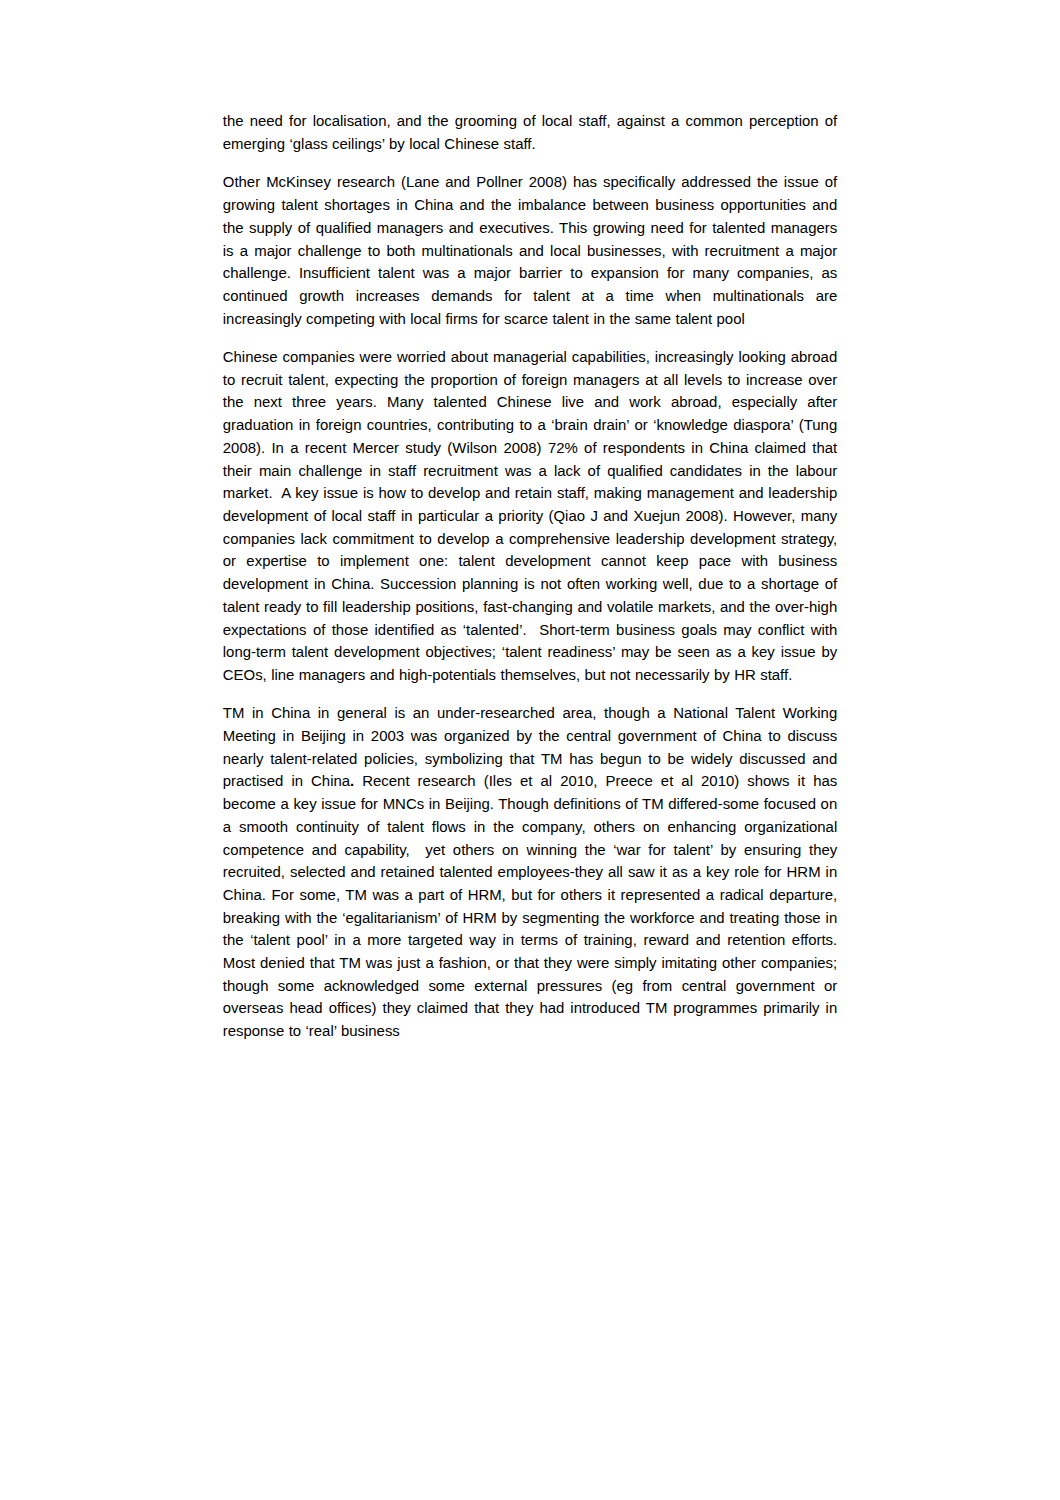the need for localisation, and the grooming of local staff, against a common perception of emerging ‘glass ceilings’ by local Chinese staff.
Other McKinsey research (Lane and Pollner 2008) has specifically addressed the issue of growing talent shortages in China and the imbalance between business opportunities and the supply of qualified managers and executives. This growing need for talented managers is a major challenge to both multinationals and local businesses, with recruitment a major challenge. Insufficient talent was a major barrier to expansion for many companies, as continued growth increases demands for talent at a time when multinationals are increasingly competing with local firms for scarce talent in the same talent pool
Chinese companies were worried about managerial capabilities, increasingly looking abroad to recruit talent, expecting the proportion of foreign managers at all levels to increase over the next three years. Many talented Chinese live and work abroad, especially after graduation in foreign countries, contributing to a ‘brain drain’ or ‘knowledge diaspora’ (Tung 2008). In a recent Mercer study (Wilson 2008) 72% of respondents in China claimed that their main challenge in staff recruitment was a lack of qualified candidates in the labour market. A key issue is how to develop and retain staff, making management and leadership development of local staff in particular a priority (Qiao J and Xuejun 2008). However, many companies lack commitment to develop a comprehensive leadership development strategy, or expertise to implement one: talent development cannot keep pace with business development in China. Succession planning is not often working well, due to a shortage of talent ready to fill leadership positions, fast-changing and volatile markets, and the over-high expectations of those identified as ‘talented’. Short-term business goals may conflict with long-term talent development objectives; ‘talent readiness’ may be seen as a key issue by CEOs, line managers and high-potentials themselves, but not necessarily by HR staff.
TM in China in general is an under-researched area, though a National Talent Working Meeting in Beijing in 2003 was organized by the central government of China to discuss nearly talent-related policies, symbolizing that TM has begun to be widely discussed and practised in China. Recent research (Iles et al 2010, Preece et al 2010) shows it has become a key issue for MNCs in Beijing. Though definitions of TM differed-some focused on a smooth continuity of talent flows in the company, others on enhancing organizational competence and capability, yet others on winning the ‘war for talent’ by ensuring they recruited, selected and retained talented employees-they all saw it as a key role for HRM in China. For some, TM was a part of HRM, but for others it represented a radical departure, breaking with the ‘egalitarianism’ of HRM by segmenting the workforce and treating those in the ‘talent pool’ in a more targeted way in terms of training, reward and retention efforts. Most denied that TM was just a fashion, or that they were simply imitating other companies; though some acknowledged some external pressures (eg from central government or overseas head offices) they claimed that they had introduced TM programmes primarily in response to ‘real’ business